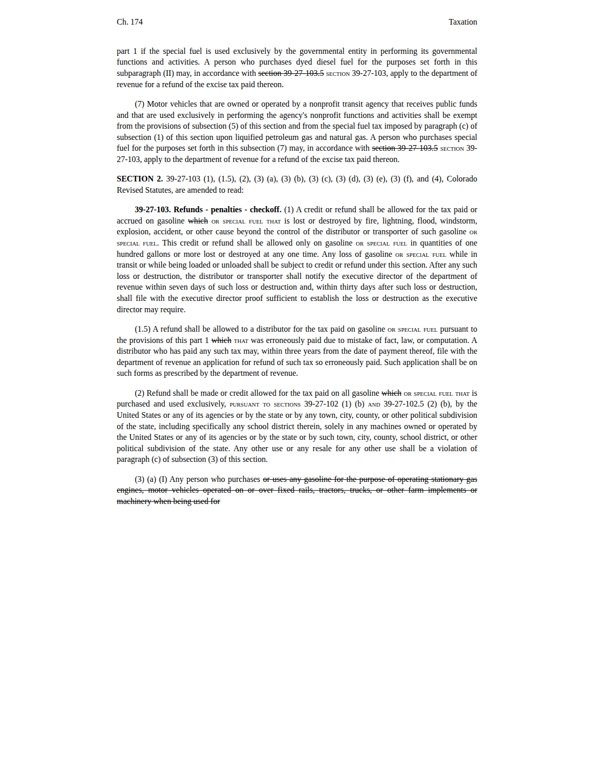Ch. 174
Taxation
part 1 if the special fuel is used exclusively by the governmental entity in performing its governmental functions and activities. A person who purchases dyed diesel fuel for the purposes set forth in this subparagraph (II) may, in accordance with section 39-27-103.5 section 39-27-103, apply to the department of revenue for a refund of the excise tax paid thereon.
(7) Motor vehicles that are owned or operated by a nonprofit transit agency that receives public funds and that are used exclusively in performing the agency's nonprofit functions and activities shall be exempt from the provisions of subsection (5) of this section and from the special fuel tax imposed by paragraph (c) of subsection (1) of this section upon liquified petroleum gas and natural gas. A person who purchases special fuel for the purposes set forth in this subsection (7) may, in accordance with section 39-27-103.5 section 39-27-103, apply to the department of revenue for a refund of the excise tax paid thereon.
SECTION 2. 39-27-103 (1), (1.5), (2), (3) (a), (3) (b), (3) (c), (3) (d), (3) (e), (3) (f), and (4), Colorado Revised Statutes, are amended to read:
39-27-103. Refunds - penalties - checkoff. (1) A credit or refund shall be allowed for the tax paid or accrued on gasoline which or special fuel that is lost or destroyed by fire, lightning, flood, windstorm, explosion, accident, or other cause beyond the control of the distributor or transporter of such gasoline or special fuel. This credit or refund shall be allowed only on gasoline or special fuel in quantities of one hundred gallons or more lost or destroyed at any one time. Any loss of gasoline or special fuel while in transit or while being loaded or unloaded shall be subject to credit or refund under this section. After any such loss or destruction, the distributor or transporter shall notify the executive director of the department of revenue within seven days of such loss or destruction and, within thirty days after such loss or destruction, shall file with the executive director proof sufficient to establish the loss or destruction as the executive director may require.
(1.5) A refund shall be allowed to a distributor for the tax paid on gasoline or special fuel pursuant to the provisions of this part 1 which that was erroneously paid due to mistake of fact, law, or computation. A distributor who has paid any such tax may, within three years from the date of payment thereof, file with the department of revenue an application for refund of such tax so erroneously paid. Such application shall be on such forms as prescribed by the department of revenue.
(2) Refund shall be made or credit allowed for the tax paid on all gasoline which or special fuel that is purchased and used exclusively, pursuant to sections 39-27-102 (1) (b) and 39-27-102.5 (2) (b), by the United States or any of its agencies or by the state or by any town, city, county, or other political subdivision of the state, including specifically any school district therein, solely in any machines owned or operated by the United States or any of its agencies or by the state or by such town, city, county, school district, or other political subdivision of the state. Any other use or any resale for any other use shall be a violation of paragraph (c) of subsection (3) of this section.
(3) (a) (I) Any person who purchases or uses any gasoline for the purpose of operating stationary gas engines, motor vehicles operated on or over fixed rails, tractors, trucks, or other farm implements or machinery when being used for